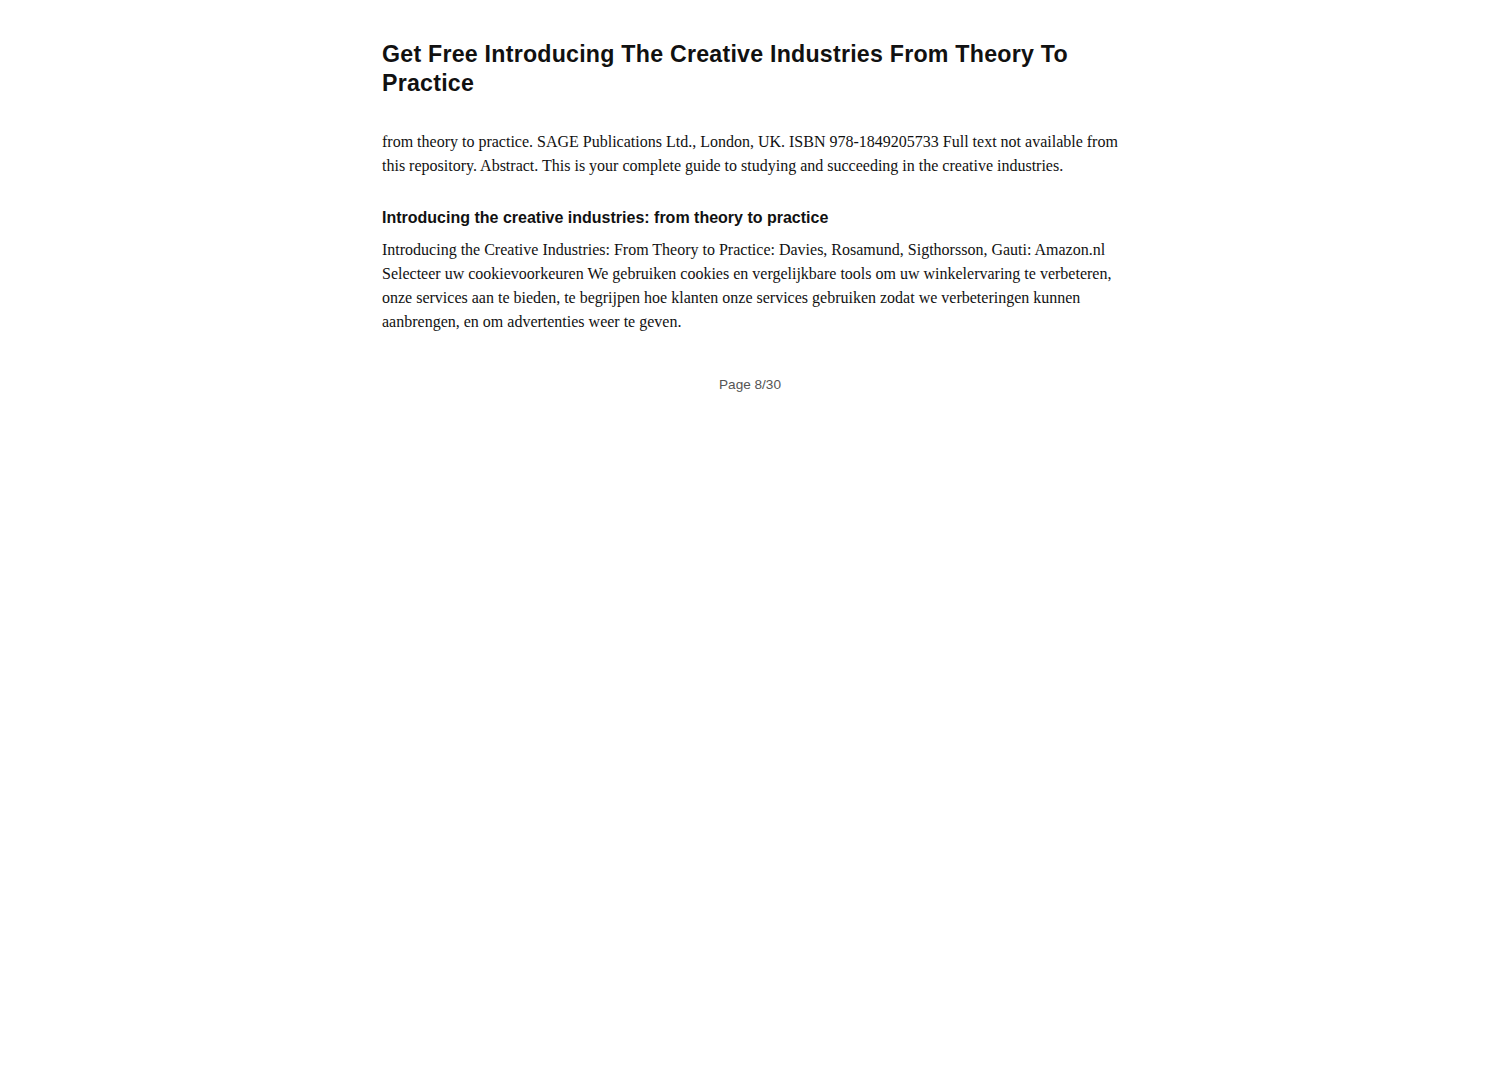Get Free Introducing The Creative Industries From Theory To Practice
from theory to practice. SAGE Publications Ltd., London, UK. ISBN 978-1849205733 Full text not available from this repository. Abstract. This is your complete guide to studying and succeeding in the creative industries.
Introducing the creative industries: from theory to practice
Introducing the Creative Industries: From Theory to Practice: Davies, Rosamund, Sigthorsson, Gauti: Amazon.nl Selecteer uw cookievoorkeuren We gebruiken cookies en vergelijkbare tools om uw winkelervaring te verbeteren, onze services aan te bieden, te begrijpen hoe klanten onze services gebruiken zodat we verbeteringen kunnen aanbrengen, en om advertenties weer te geven.
Page 8/30